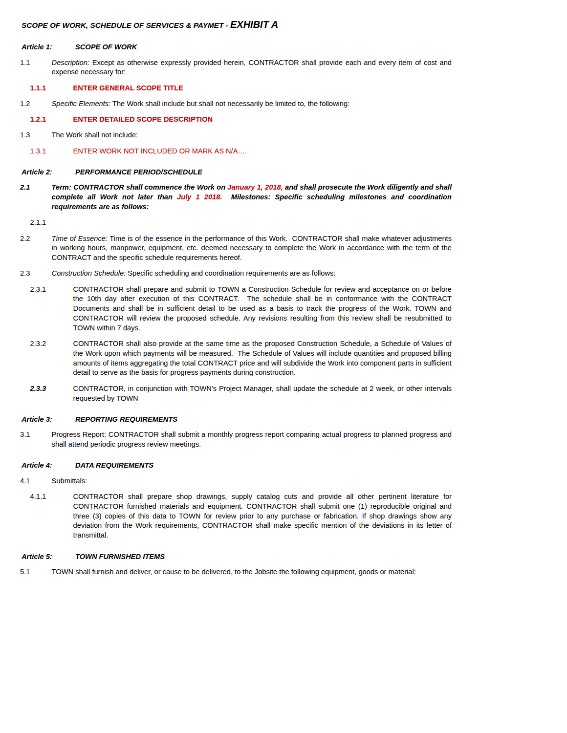SCOPE OF WORK, SCHEDULE OF SERVICES & PAYMET - EXHIBIT A
Article 1: SCOPE OF WORK
1.1 Description: Except as otherwise expressly provided herein, CONTRACTOR shall provide each and every item of cost and expense necessary for:
1.1.1 ENTER GENERAL SCOPE TITLE
1.2 Specific Elements: The Work shall include but shall not necessarily be limited to, the following:
1.2.1 ENTER DETAILED SCOPE DESCRIPTION
1.3 The Work shall not include:
1.3.1 ENTER WORK NOT INCLUDED OR MARK AS N/A….
Article 2: PERFORMANCE PERIOD/SCHEDULE
2.1 Term: CONTRACTOR shall commence the Work on January 1, 2018, and shall prosecute the Work diligently and shall complete all Work not later than July 1 2018. Milestones: Specific scheduling milestones and coordination requirements are as follows:
2.1.1
2.2 Time of Essence: Time is of the essence in the performance of this Work. CONTRACTOR shall make whatever adjustments in working hours, manpower, equipment, etc. deemed necessary to complete the Work in accordance with the term of the CONTRACT and the specific schedule requirements hereof.
2.3 Construction Schedule: Specific scheduling and coordination requirements are as follows:
2.3.1 CONTRACTOR shall prepare and submit to TOWN a Construction Schedule for review and acceptance on or before the 10th day after execution of this CONTRACT. The schedule shall be in conformance with the CONTRACT Documents and shall be in sufficient detail to be used as a basis to track the progress of the Work. TOWN and CONTRACTOR will review the proposed schedule. Any revisions resulting from this review shall be resubmitted to TOWN within 7 days.
2.3.2 CONTRACTOR shall also provide at the same time as the proposed Construction Schedule, a Schedule of Values of the Work upon which payments will be measured. The Schedule of Values will include quantities and proposed billing amounts of items aggregating the total CONTRACT price and will subdivide the Work into component parts in sufficient detail to serve as the basis for progress payments during construction.
2.3.3 CONTRACTOR, in conjunction with TOWN's Project Manager, shall update the schedule at 2 week, or other intervals requested by TOWN
Article 3: REPORTING REQUIREMENTS
3.1 Progress Report: CONTRACTOR shall submit a monthly progress report comparing actual progress to planned progress and shall attend periodic progress review meetings.
Article 4: DATA REQUIREMENTS
4.1 Submittals:
4.1.1 CONTRACTOR shall prepare shop drawings, supply catalog cuts and provide all other pertinent literature for CONTRACTOR furnished materials and equipment. CONTRACTOR shall submit one (1) reproducible original and three (3) copies of this data to TOWN for review prior to any purchase or fabrication. If shop drawings show any deviation from the Work requirements, CONTRACTOR shall make specific mention of the deviations in its letter of transmittal.
Article 5: TOWN FURNISHED ITEMS
5.1 TOWN shall furnish and deliver, or cause to be delivered, to the Jobsite the following equipment, goods or material: